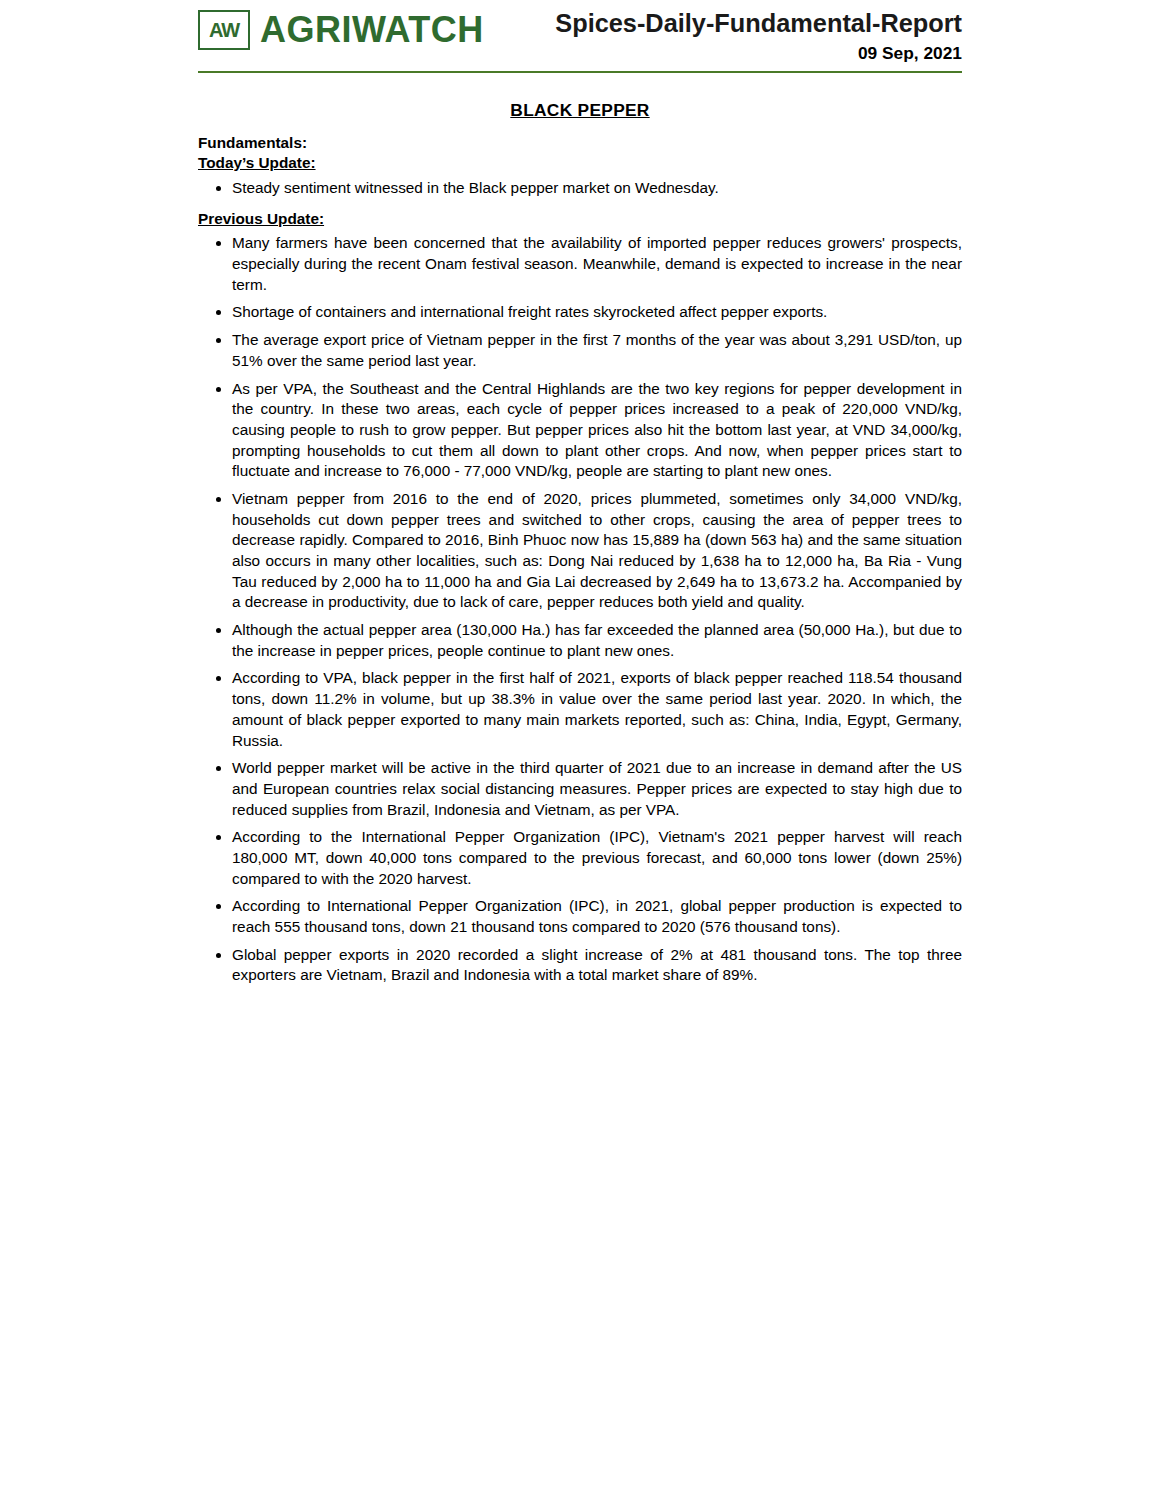AW
AGRIWATCH
Spices-Daily-Fundamental-Report
09 Sep, 2021
BLACK PEPPER
Fundamentals:
Today’s Update:
Steady sentiment witnessed in the Black pepper market on Wednesday.
Previous Update:
Many farmers have been concerned that the availability of imported pepper reduces growers' prospects, especially during the recent Onam festival season. Meanwhile, demand is expected to increase in the near term.
Shortage of containers and international freight rates skyrocketed affect pepper exports.
The average export price of Vietnam pepper in the first 7 months of the year was about 3,291 USD/ton, up 51% over the same period last year.
As per VPA, the Southeast and the Central Highlands are the two key regions for pepper development in the country. In these two areas, each cycle of pepper prices increased to a peak of 220,000 VND/kg, causing people to rush to grow pepper. But pepper prices also hit the bottom last year, at VND 34,000/kg, prompting households to cut them all down to plant other crops. And now, when pepper prices start to fluctuate and increase to 76,000 - 77,000 VND/kg, people are starting to plant new ones.
Vietnam pepper from 2016 to the end of 2020, prices plummeted, sometimes only 34,000 VND/kg, households cut down pepper trees and switched to other crops, causing the area of pepper trees to decrease rapidly. Compared to 2016, Binh Phuoc now has 15,889 ha (down 563 ha) and the same situation also occurs in many other localities, such as: Dong Nai reduced by 1,638 ha to 12,000 ha, Ba Ria - Vung Tau reduced by 2,000 ha to 11,000 ha and Gia Lai decreased by 2,649 ha to 13,673.2 ha. Accompanied by a decrease in productivity, due to lack of care, pepper reduces both yield and quality.
Although the actual pepper area (130,000 Ha.) has far exceeded the planned area (50,000 Ha.), but due to the increase in pepper prices, people continue to plant new ones.
According to VPA, black pepper in the first half of 2021, exports of black pepper reached 118.54 thousand tons, down 11.2% in volume, but up 38.3% in value over the same period last year. 2020. In which, the amount of black pepper exported to many main markets reported, such as: China, India, Egypt, Germany, Russia.
World pepper market will be active in the third quarter of 2021 due to an increase in demand after the US and European countries relax social distancing measures. Pepper prices are expected to stay high due to reduced supplies from Brazil, Indonesia and Vietnam, as per VPA.
According to the International Pepper Organization (IPC), Vietnam's 2021 pepper harvest will reach 180,000 MT, down 40,000 tons compared to the previous forecast, and 60,000 tons lower (down 25%) compared to with the 2020 harvest.
According to International Pepper Organization (IPC), in 2021, global pepper production is expected to reach 555 thousand tons, down 21 thousand tons compared to 2020 (576 thousand tons).
Global pepper exports in 2020 recorded a slight increase of 2% at 481 thousand tons. The top three exporters are Vietnam, Brazil and Indonesia with a total market share of 89%.